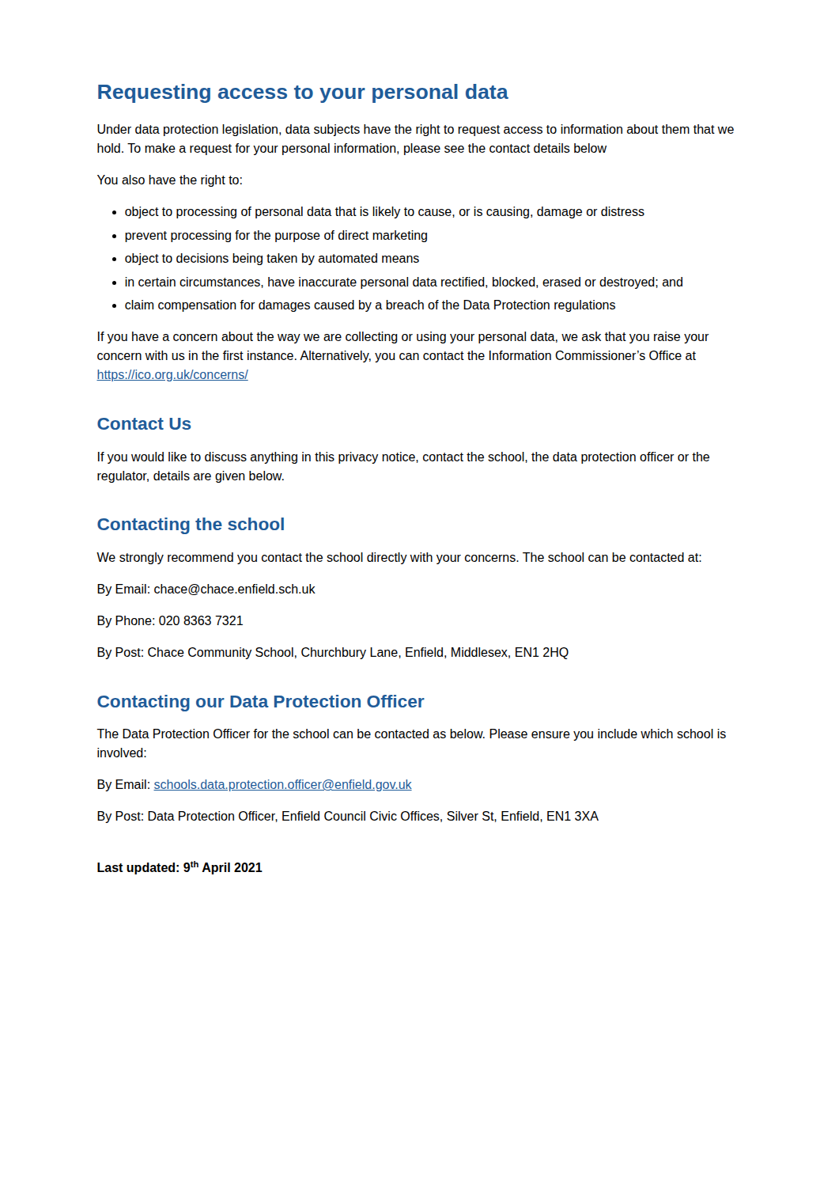Requesting access to your personal data
Under data protection legislation, data subjects have the right to request access to information about them that we hold. To make a request for your personal information, please see the contact details below
You also have the right to:
object to processing of personal data that is likely to cause, or is causing, damage or distress
prevent processing for the purpose of direct marketing
object to decisions being taken by automated means
in certain circumstances, have inaccurate personal data rectified, blocked, erased or destroyed; and
claim compensation for damages caused by a breach of the Data Protection regulations
If you have a concern about the way we are collecting or using your personal data, we ask that you raise your concern with us in the first instance. Alternatively, you can contact the Information Commissioner’s Office at https://ico.org.uk/concerns/
Contact Us
If you would like to discuss anything in this privacy notice, contact the school, the data protection officer or the regulator, details are given below.
Contacting the school
We strongly recommend you contact the school directly with your concerns. The school can be contacted at:
By Email: chace@chace.enfield.sch.uk
By Phone: 020 8363 7321
By Post: Chace Community School, Churchbury Lane, Enfield, Middlesex, EN1 2HQ
Contacting our Data Protection Officer
The Data Protection Officer for the school can be contacted as below. Please ensure you include which school is involved:
By Email: schools.data.protection.officer@enfield.gov.uk
By Post: Data Protection Officer, Enfield Council Civic Offices, Silver St, Enfield, EN1 3XA
Last updated: 9th April 2021